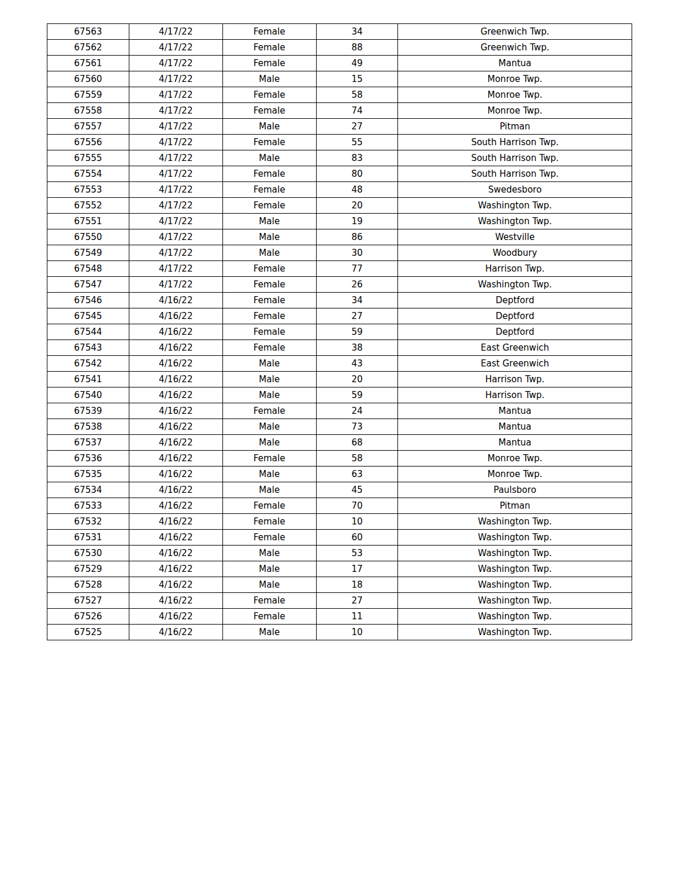| 67563 | 4/17/22 | Female | 34 | Greenwich Twp. |
| 67562 | 4/17/22 | Female | 88 | Greenwich Twp. |
| 67561 | 4/17/22 | Female | 49 | Mantua |
| 67560 | 4/17/22 | Male | 15 | Monroe Twp. |
| 67559 | 4/17/22 | Female | 58 | Monroe Twp. |
| 67558 | 4/17/22 | Female | 74 | Monroe Twp. |
| 67557 | 4/17/22 | Male | 27 | Pitman |
| 67556 | 4/17/22 | Female | 55 | South Harrison Twp. |
| 67555 | 4/17/22 | Male | 83 | South Harrison Twp. |
| 67554 | 4/17/22 | Female | 80 | South Harrison Twp. |
| 67553 | 4/17/22 | Female | 48 | Swedesboro |
| 67552 | 4/17/22 | Female | 20 | Washington Twp. |
| 67551 | 4/17/22 | Male | 19 | Washington Twp. |
| 67550 | 4/17/22 | Male | 86 | Westville |
| 67549 | 4/17/22 | Male | 30 | Woodbury |
| 67548 | 4/17/22 | Female | 77 | Harrison Twp. |
| 67547 | 4/17/22 | Female | 26 | Washington Twp. |
| 67546 | 4/16/22 | Female | 34 | Deptford |
| 67545 | 4/16/22 | Female | 27 | Deptford |
| 67544 | 4/16/22 | Female | 59 | Deptford |
| 67543 | 4/16/22 | Female | 38 | East Greenwich |
| 67542 | 4/16/22 | Male | 43 | East Greenwich |
| 67541 | 4/16/22 | Male | 20 | Harrison Twp. |
| 67540 | 4/16/22 | Male | 59 | Harrison Twp. |
| 67539 | 4/16/22 | Female | 24 | Mantua |
| 67538 | 4/16/22 | Male | 73 | Mantua |
| 67537 | 4/16/22 | Male | 68 | Mantua |
| 67536 | 4/16/22 | Female | 58 | Monroe Twp. |
| 67535 | 4/16/22 | Male | 63 | Monroe Twp. |
| 67534 | 4/16/22 | Male | 45 | Paulsboro |
| 67533 | 4/16/22 | Female | 70 | Pitman |
| 67532 | 4/16/22 | Female | 10 | Washington Twp. |
| 67531 | 4/16/22 | Female | 60 | Washington Twp. |
| 67530 | 4/16/22 | Male | 53 | Washington Twp. |
| 67529 | 4/16/22 | Male | 17 | Washington Twp. |
| 67528 | 4/16/22 | Male | 18 | Washington Twp. |
| 67527 | 4/16/22 | Female | 27 | Washington Twp. |
| 67526 | 4/16/22 | Female | 11 | Washington Twp. |
| 67525 | 4/16/22 | Male | 10 | Washington Twp. |